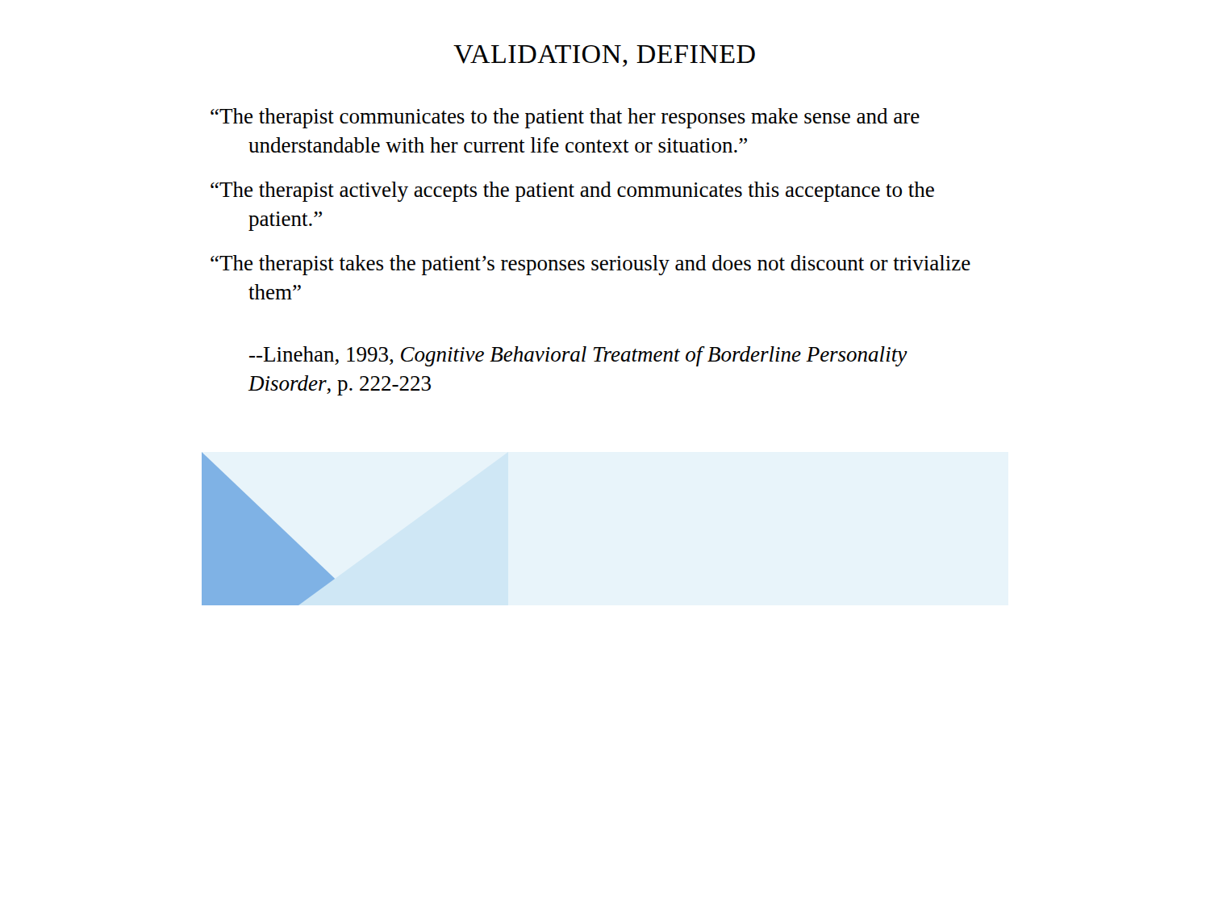VALIDATION, DEFINED
“The therapist communicates to the patient that her responses make sense and are understandable with her current life context or situation.”
“The therapist actively accepts the patient and communicates this acceptance to the patient.”
“The therapist takes the patient’s responses seriously and does not discount or trivialize them”
--Linehan, 1993, Cognitive Behavioral Treatment of Borderline Personality Disorder, p. 222-223